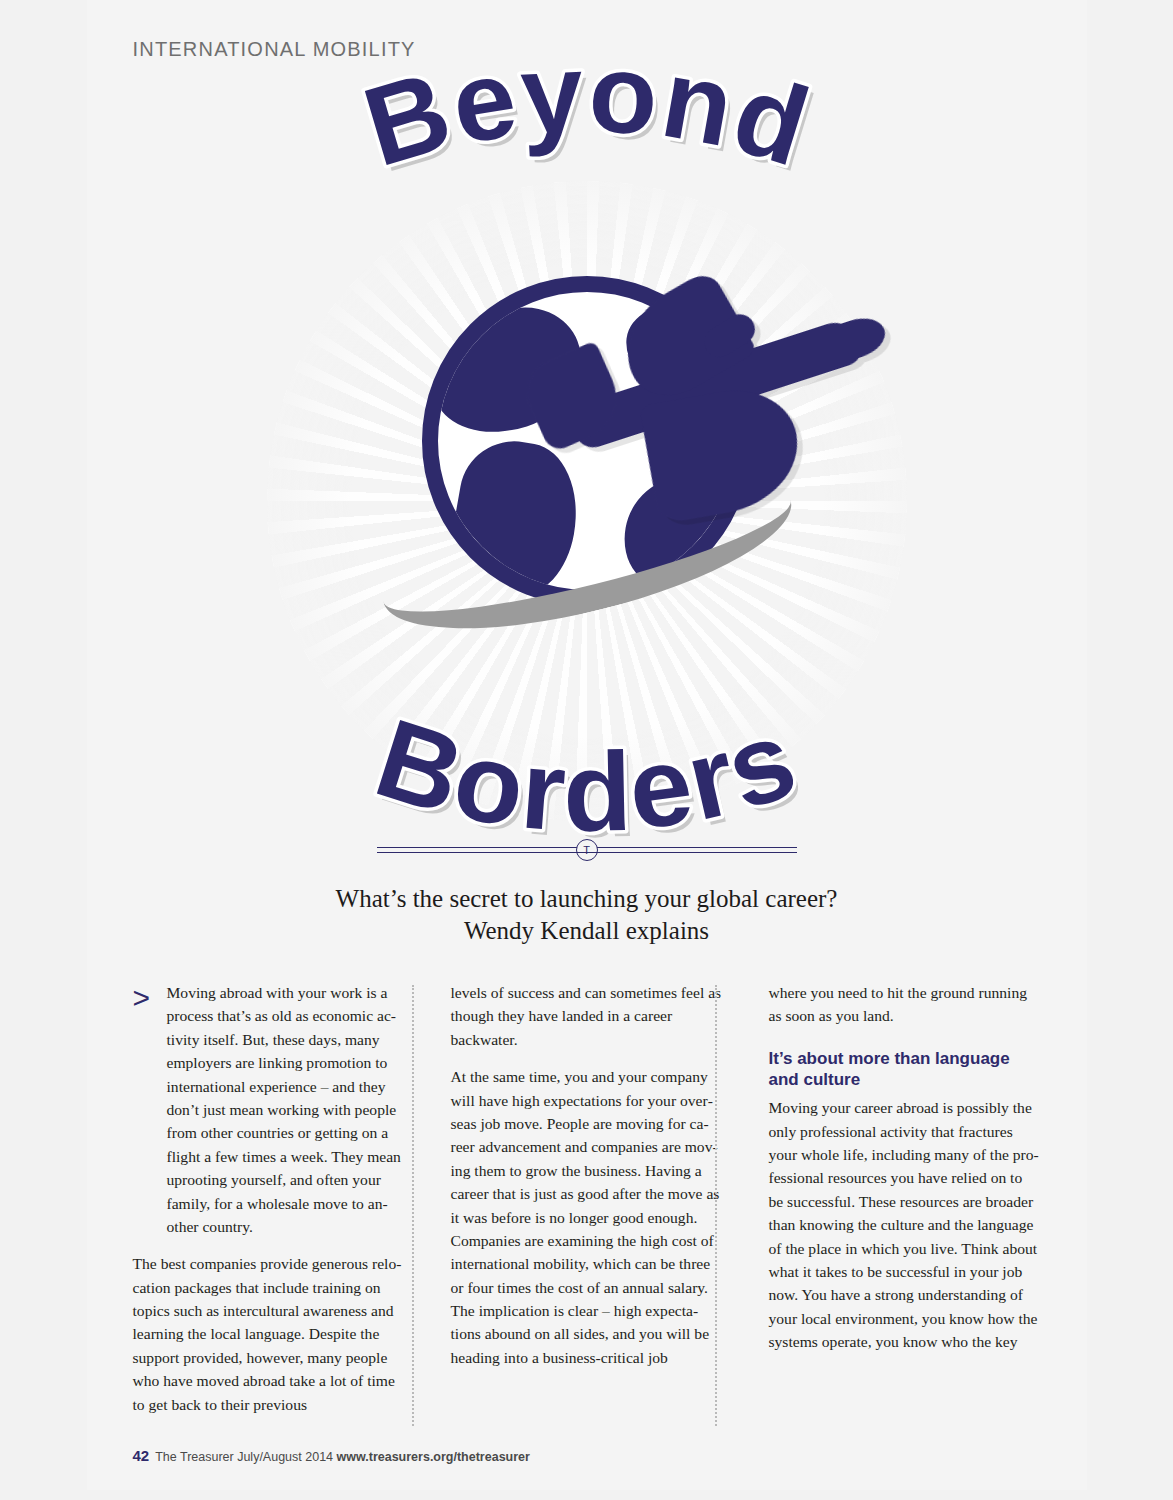International mobility
Beyond Beyond
Borders Borders
Beyond Borders
T
What’s the secret to launching your global career?
Wendy Kendall explains
>Moving abroad with your work is a process that’s as old as economic activity itself. But, these days, many employers are linking promotion to international experience – and they don’t just mean working with people from other countries or getting on a flight a few times a week. They mean uprooting yourself, and often your family, for a wholesale move to another country.
The best companies provide generous relocation packages that include training on topics such as intercultural awareness and learning the local language. Despite the support provided, however, many people who have moved abroad take a lot of time to get back to their previous
levels of success and can sometimes feel as though they have landed in a career backwater.
At the same time, you and your company will have high expectations for your overseas job move. People are moving for career advancement and companies are moving them to grow the business. Having a career that is just as good after the move as it was before is no longer good enough. Companies are examining the high cost of international mobility, which can be three or four times the cost of an annual salary. The implication is clear – high expectations abound on all sides, and you will be heading into a business-critical job
where you need to hit the ground running as soon as you land.
It’s about more than language and culture
Moving your career abroad is possibly the only professional activity that fractures your whole life, including many of the professional resources you have relied on to be successful. These resources are broader than knowing the culture and the language of the place in which you live. Think about what it takes to be successful in your job now. You have a strong understanding of your local environment, you know how the systems operate, you know who the key
42 The Treasurer July/August 2014 www.treasurers.org/thetreasurer